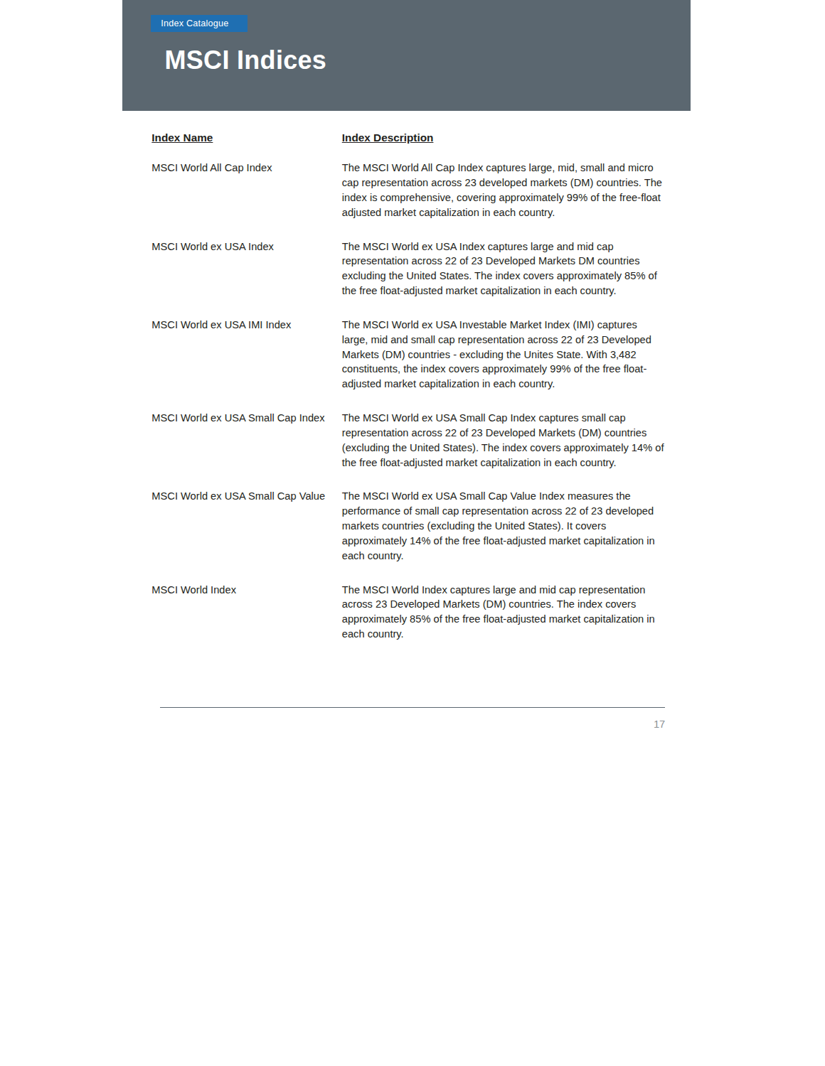Index Catalogue
MSCI Indices
| Index Name | Index Description |
| --- | --- |
| MSCI World All Cap Index | The MSCI World All Cap Index captures large, mid, small and micro cap representation across 23 developed markets (DM) countries. The index is comprehensive, covering approximately 99% of the free-float adjusted market capitalization in each country. |
| MSCI World ex USA Index | The MSCI World ex USA Index captures large and mid cap representation across 22 of 23 Developed Markets DM countries excluding the United States. The index covers approximately 85% of the free float-adjusted market capitalization in each country. |
| MSCI World ex USA IMI Index | The MSCI World ex USA Investable Market Index (IMI) captures large, mid and small cap representation across 22 of 23 Developed Markets (DM) countries - excluding the Unites State. With 3,482 constituents, the index covers approximately 99% of the free float-adjusted market capitalization in each country. |
| MSCI World ex USA Small Cap Index | The MSCI World ex USA Small Cap Index captures small cap representation across 22 of 23 Developed Markets (DM) countries (excluding the United States). The index covers approximately 14% of the free float-adjusted market capitalization in each country. |
| MSCI World ex USA Small Cap Value | The MSCI World ex USA Small Cap Value Index measures the performance of small cap representation across 22 of 23 developed markets countries (excluding the United States). It covers approximately 14% of the free float-adjusted market capitalization in each country. |
| MSCI World Index | The MSCI World Index captures large and mid cap representation across 23 Developed Markets (DM) countries. The index covers approximately 85% of the free float-adjusted market capitalization in each country. |
17